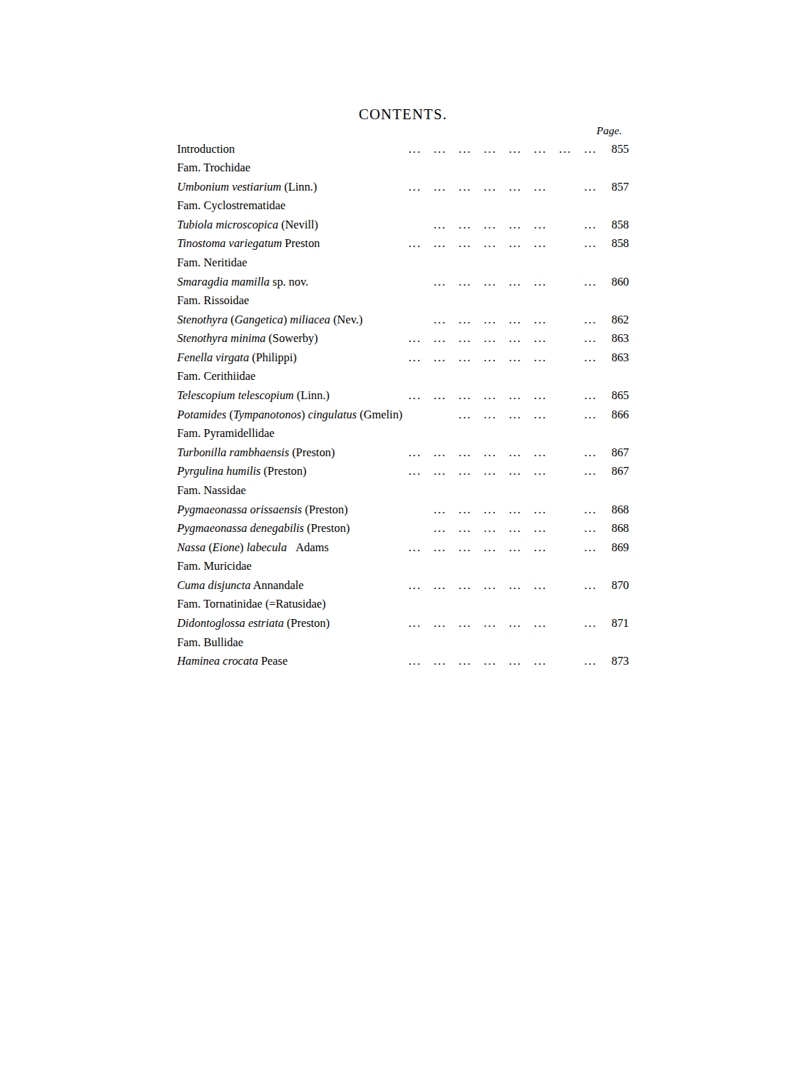CONTENTS.
Page.
| Introduction | ... | ... | ... | ... | ... | ... | ... | ... | 855 |
| Fam. Trochidae | |
| Umbonium vestiarium (Linn.) | ... | ... | ... | ... | ... | ... | | ... | 857 |
| Fam. Cyclostrematidae | |
| Tubiola microscopica (Nevill) | | ... | ... | ... | ... | ... | | ... | 858 |
| Tinostoma variegatum Preston | ... | ... | ... | ... | ... | ... | | ... | 858 |
| Fam. Neritidae | |
| Smaragdia mamilla sp. nov. | | ... | ... | ... | ... | ... | | ... | 860 |
| Fam. Rissoidae | |
| Stenothyra ( Gangetica ) miliacea (Nev.) | | ... | ... | ... | ... | ... | | ... | 862 |
| Stenothyra minima (Sowerby) | ... | ... | ... | ... | ... | ... | | ... | 863 |
| Fenella virgata (Philippi) | ... | ... | ... | ... | ... | ... | | ... | 863 |
| Fam. Cerithiidae | |
| Telescopium telescopium (Linn.) | ... | ... | ... | ... | ... | ... | | ... | 865 |
| Potamides ( Tympanotonos ) cingulatus (Gmelin) | | | ... | ... | ... | ... | | ... | 866 |
| Fam. Pyramidellidae | |
| Turbonilla rambhaensis (Preston) | ... | ... | ... | ... | ... | ... | | ... | 867 |
| Pyrgulina humilis (Preston) | ... | ... | ... | ... | ... | ... | | ... | 867 |
| Fam. Nassidae | |
| Pygmaeonassa orissaensis (Preston) | | ... | ... | ... | ... | ... | | ... | 868 |
| Pygmaeonassa denegabilis (Preston) | | ... | ... | ... | ... | ... | | ... | 868 |
| Nassa ( Eione ) labecula Adams | ... | ... | ... | ... | ... | ... | | ... | 869 |
| Fam. Muricidae | |
| Cuma disjuncta Annandale | ... | ... | ... | ... | ... | ... | | ... | 870 |
| Fam. Tornatinidae (=Ratusidae) | |
| Didontoglossa estriata (Preston) | ... | ... | ... | ... | ... | ... | | ... | 871 |
| Fam. Bullidae | |
| Haminea crocata Pease | ... | ... | ... | ... | ... | ... | | ... | 873 |